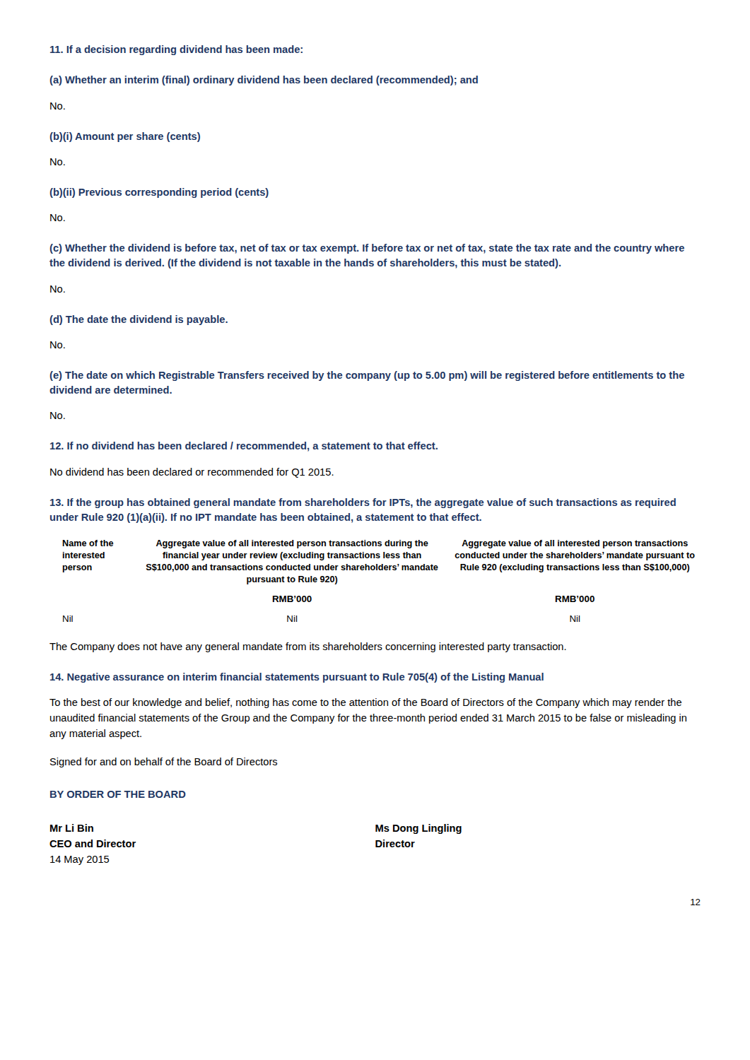11. If a decision regarding dividend has been made:
(a) Whether an interim (final) ordinary dividend has been declared (recommended); and
No.
(b)(i) Amount per share (cents)
No.
(b)(ii) Previous corresponding period (cents)
No.
(c) Whether the dividend is before tax, net of tax or tax exempt. If before tax or net of tax, state the tax rate and the country where the dividend is derived. (If the dividend is not taxable in the hands of shareholders, this must be stated).
No.
(d) The date the dividend is payable.
No.
(e) The date on which Registrable Transfers received by the company (up to 5.00 pm) will be registered before entitlements to the dividend are determined.
No.
12. If no dividend has been declared / recommended, a statement to that effect.
No dividend has been declared or recommended for Q1 2015.
13. If the group has obtained general mandate from shareholders for IPTs, the aggregate value of such transactions as required under Rule 920 (1)(a)(ii). If no IPT mandate has been obtained, a statement to that effect.
| Name of the interested person | Aggregate value of all interested person transactions during the financial year under review (excluding transactions less than S$100,000 and transactions conducted under shareholders’ mandate pursuant to Rule 920) | Aggregate value of all interested person transactions conducted under the shareholders’ mandate pursuant to Rule 920 (excluding transactions less than S$100,000) |
| --- | --- | --- |
| | RMB’000 | RMB’000 |
| Nil | Nil | Nil |
The Company does not have any general mandate from its shareholders concerning interested party transaction.
14. Negative assurance on interim financial statements pursuant to Rule 705(4) of the Listing Manual
To the best of our knowledge and belief, nothing has come to the attention of the Board of Directors of the Company which may render the unaudited financial statements of the Group and the Company for the three-month period ended 31 March 2015 to be false or misleading in any material aspect.
Signed for and on behalf of the Board of Directors
BY ORDER OF THE BOARD
| Mr Li Bin CEO and Director 14 May 2015 | Ms Dong Lingling Director |
12